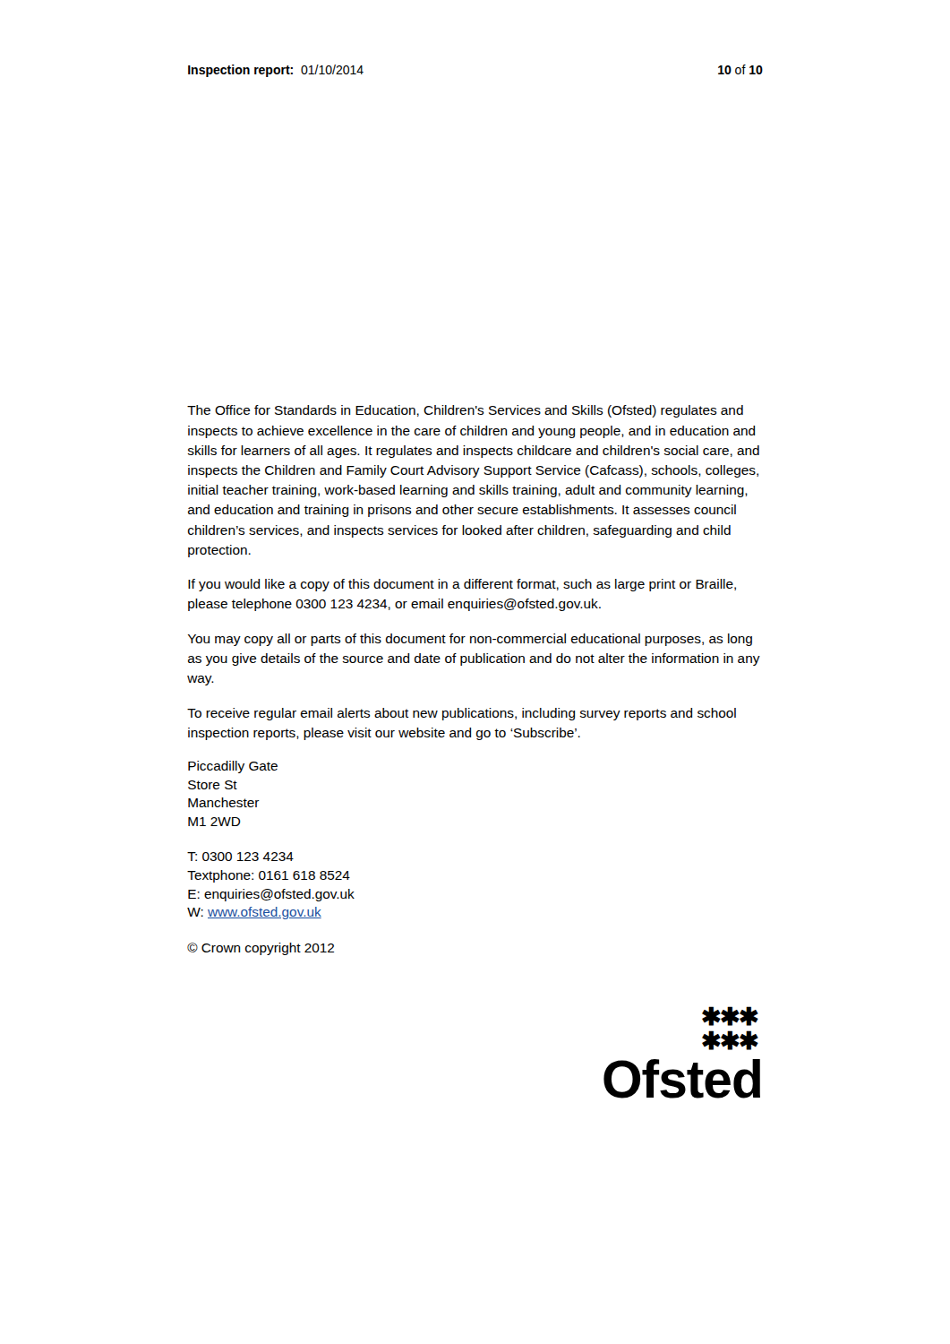Inspection report: 01/10/2014
10 of 10
The Office for Standards in Education, Children's Services and Skills (Ofsted) regulates and inspects to achieve excellence in the care of children and young people, and in education and skills for learners of all ages. It regulates and inspects childcare and children's social care, and inspects the Children and Family Court Advisory Support Service (Cafcass), schools, colleges, initial teacher training, work-based learning and skills training, adult and community learning, and education and training in prisons and other secure establishments. It assesses council children’s services, and inspects services for looked after children, safeguarding and child protection.
If you would like a copy of this document in a different format, such as large print or Braille, please telephone 0300 123 4234, or email enquiries@ofsted.gov.uk.
You may copy all or parts of this document for non-commercial educational purposes, as long as you give details of the source and date of publication and do not alter the information in any way.
To receive regular email alerts about new publications, including survey reports and school inspection reports, please visit our website and go to ‘Subscribe’.
Piccadilly Gate
Store St
Manchester
M1 2WD
T: 0300 123 4234
Textphone: 0161 618 8524
E: enquiries@ofsted.gov.uk
W: www.ofsted.gov.uk
© Crown copyright 2012
✱✱✱
✱✱✱ Ofsted